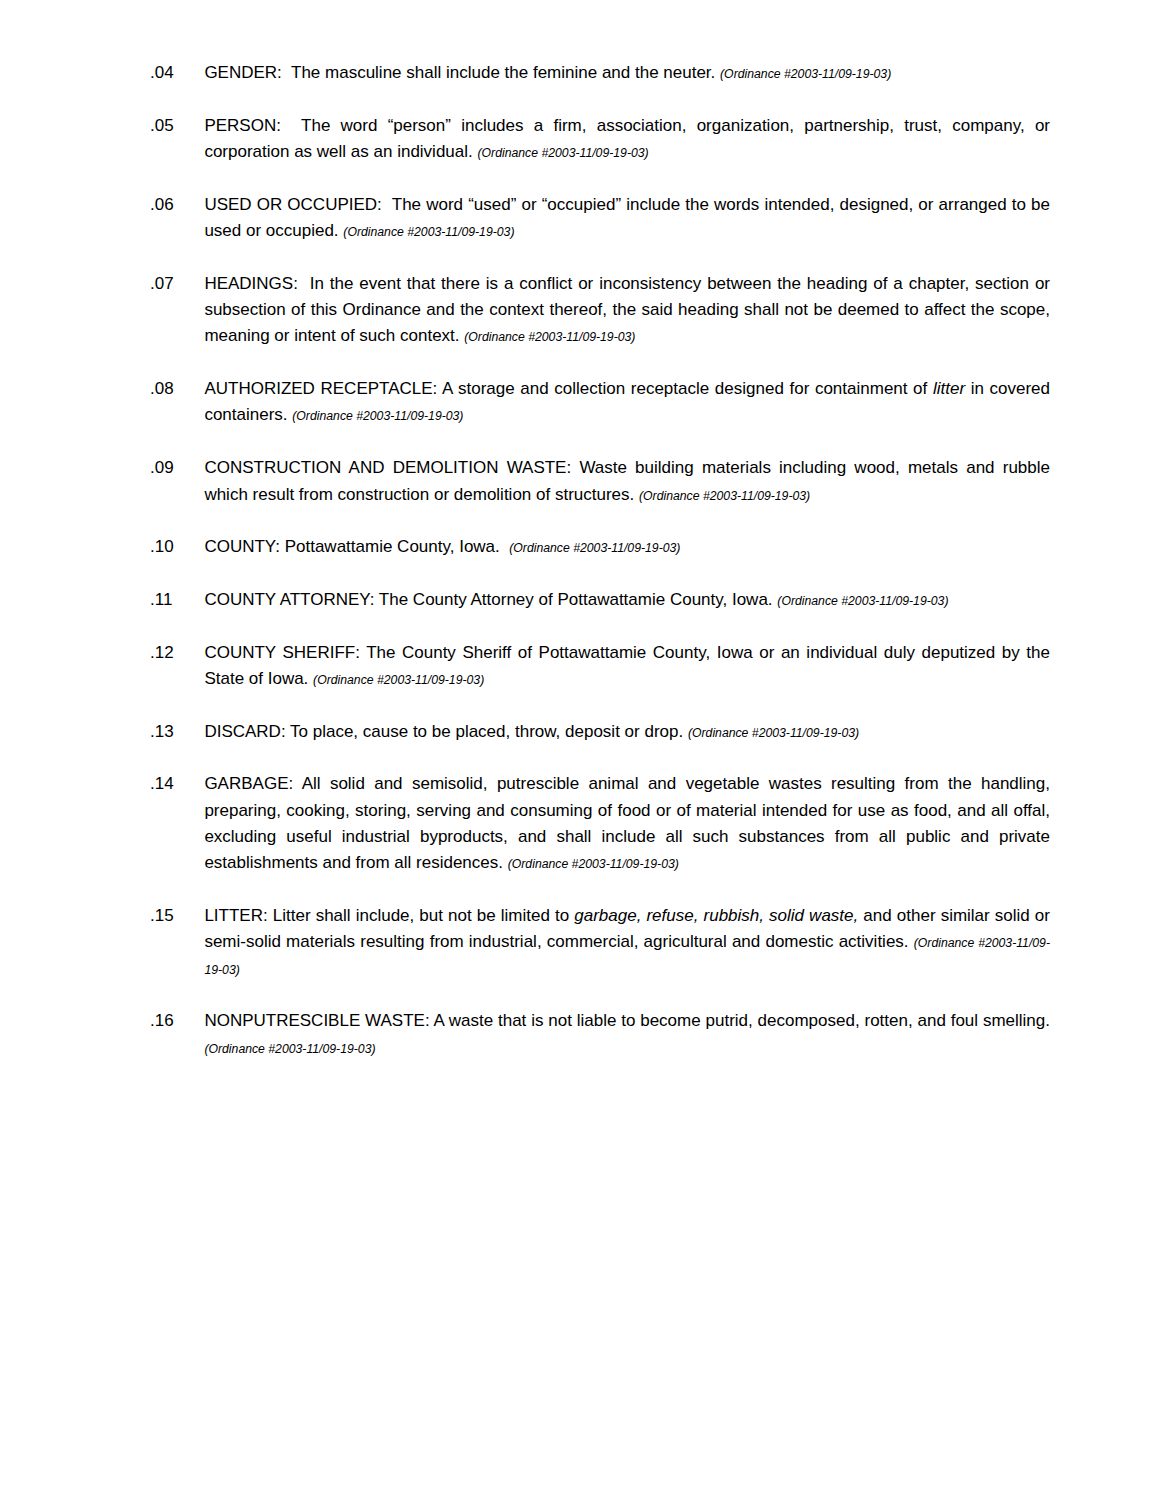.04
GENDER: The masculine shall include the feminine and the neuter. (Ordinance #2003-11/09-19-03)
.05
PERSON: The word “person” includes a firm, association, organization, partnership, trust, company, or corporation as well as an individual. (Ordinance #2003-11/09-19-03)
.06
USED OR OCCUPIED: The word “used” or “occupied” include the words intended, designed, or arranged to be used or occupied. (Ordinance #2003-11/09-19-03)
.07
HEADINGS: In the event that there is a conflict or inconsistency between the heading of a chapter, section or subsection of this Ordinance and the context thereof, the said heading shall not be deemed to affect the scope, meaning or intent of such context. (Ordinance #2003-11/09-19-03)
.08
AUTHORIZED RECEPTACLE: A storage and collection receptacle designed for containment of litter in covered containers. (Ordinance #2003-11/09-19-03)
.09
CONSTRUCTION AND DEMOLITION WASTE: Waste building materials including wood, metals and rubble which result from construction or demolition of structures. (Ordinance #2003-11/09-19-03)
.10
COUNTY: Pottawattamie County, Iowa. (Ordinance #2003-11/09-19-03)
.11
COUNTY ATTORNEY: The County Attorney of Pottawattamie County, Iowa. (Ordinance #2003-11/09-19-03)
.12
COUNTY SHERIFF: The County Sheriff of Pottawattamie County, Iowa or an individual duly deputized by the State of Iowa. (Ordinance #2003-11/09-19-03)
.13
DISCARD: To place, cause to be placed, throw, deposit or drop. (Ordinance #2003-11/09-19-03)
.14
GARBAGE: All solid and semisolid, putrescible animal and vegetable wastes resulting from the handling, preparing, cooking, storing, serving and consuming of food or of material intended for use as food, and all offal, excluding useful industrial byproducts, and shall include all such substances from all public and private establishments and from all residences. (Ordinance #2003-11/09-19-03)
.15
LITTER: Litter shall include, but not be limited to garbage, refuse, rubbish, solid waste, and other similar solid or semi-solid materials resulting from industrial, commercial, agricultural and domestic activities. (Ordinance #2003-11/09-19-03)
.16
NONPUTRESCIBLE WASTE: A waste that is not liable to become putrid, decomposed, rotten, and foul smelling. (Ordinance #2003-11/09-19-03)